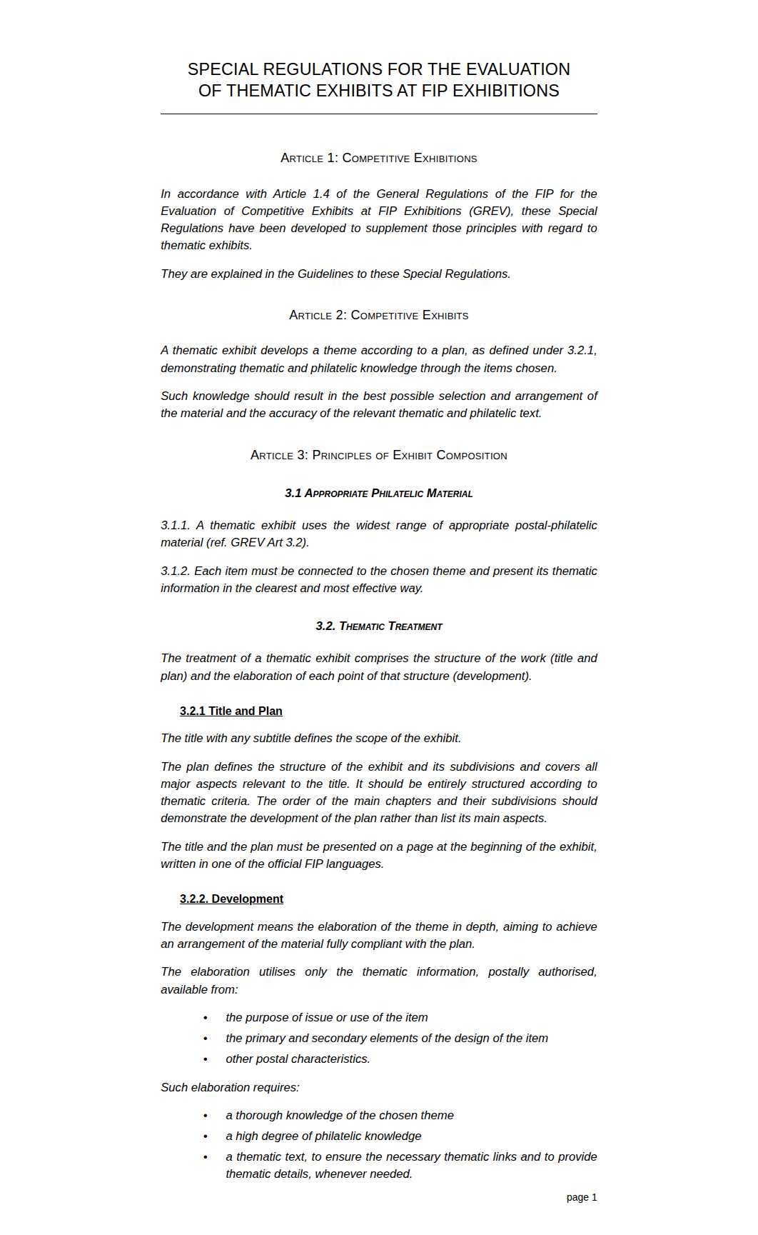SPECIAL REGULATIONS FOR THE EVALUATION
OF THEMATIC EXHIBITS AT FIP EXHIBITIONS
Article 1: Competitive Exhibitions
In accordance with Article 1.4 of the General Regulations of the FIP for the Evaluation of Competitive Exhibits at FIP Exhibitions (GREV), these Special Regulations have been developed to supplement those principles with regard to thematic exhibits.
They are explained in the Guidelines to these Special Regulations.
Article 2: Competitive Exhibits
A thematic exhibit develops a theme according to a plan, as defined under 3.2.1, demonstrating thematic and philatelic knowledge through the items chosen.
Such knowledge should result in the best possible selection and arrangement of the material and the accuracy of the relevant thematic and philatelic text.
Article 3: Principles of Exhibit Composition
3.1 Appropriate Philatelic Material
3.1.1. A thematic exhibit uses the widest range of appropriate postal-philatelic material (ref. GREV Art 3.2).
3.1.2. Each item must be connected to the chosen theme and present its thematic information in the clearest and most effective way.
3.2. Thematic Treatment
The treatment of a thematic exhibit comprises the structure of the work (title and plan) and the elaboration of each point of that structure (development).
3.2.1 Title and Plan
The title with any subtitle defines the scope of the exhibit.
The plan defines the structure of the exhibit and its subdivisions and covers all major aspects relevant to the title. It should be entirely structured according to thematic criteria. The order of the main chapters and their subdivisions should demonstrate the development of the plan rather than list its main aspects.
The title and the plan must be presented on a page at the beginning of the exhibit, written in one of the official FIP languages.
3.2.2. Development
The development means the elaboration of the theme in depth, aiming to achieve an arrangement of the material fully compliant with the plan.
The elaboration utilises only the thematic information, postally authorised, available from:
the purpose of issue or use of the item
the primary and secondary elements of the design of the item
other postal characteristics.
Such elaboration requires:
a thorough knowledge of the chosen theme
a high degree of philatelic knowledge
a thematic text, to ensure the necessary thematic links and to provide thematic details, whenever needed.
page 1